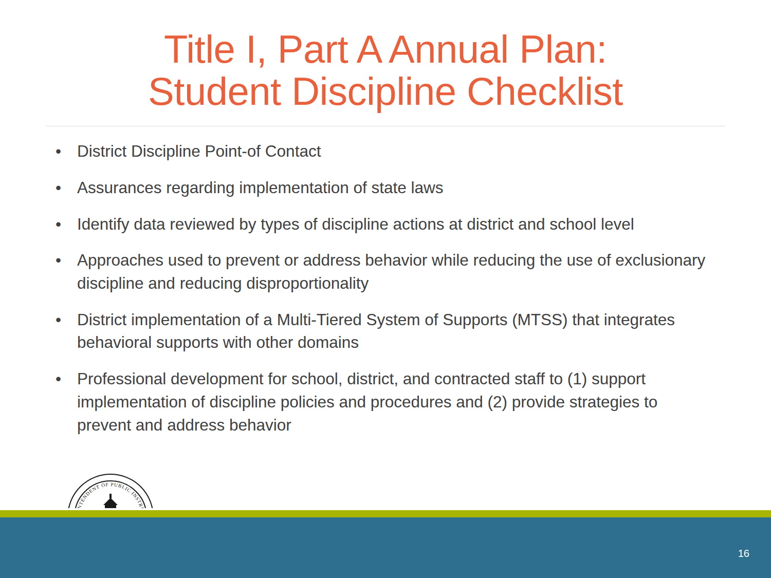Title I, Part A Annual Plan:
Student Discipline Checklist
•District Discipline Point-of Contact
•Assurances regarding implementation of state laws
•Identify data reviewed by types of discipline actions at district and school level
•Approaches used to prevent or address behavior while reducing the use of exclusionary discipline and reducing disproportionality
•District implementation of a Multi-Tiered System of Supports (MTSS) that integrates behavioral supports with other domains
•Professional development for school, district, and contracted staff to (1) support implementation of discipline policies and procedures and (2) provide strategies to prevent and address behavior
SUPERINTENDENT OF PUBLIC INSTRUCTION WASHINGTON
16